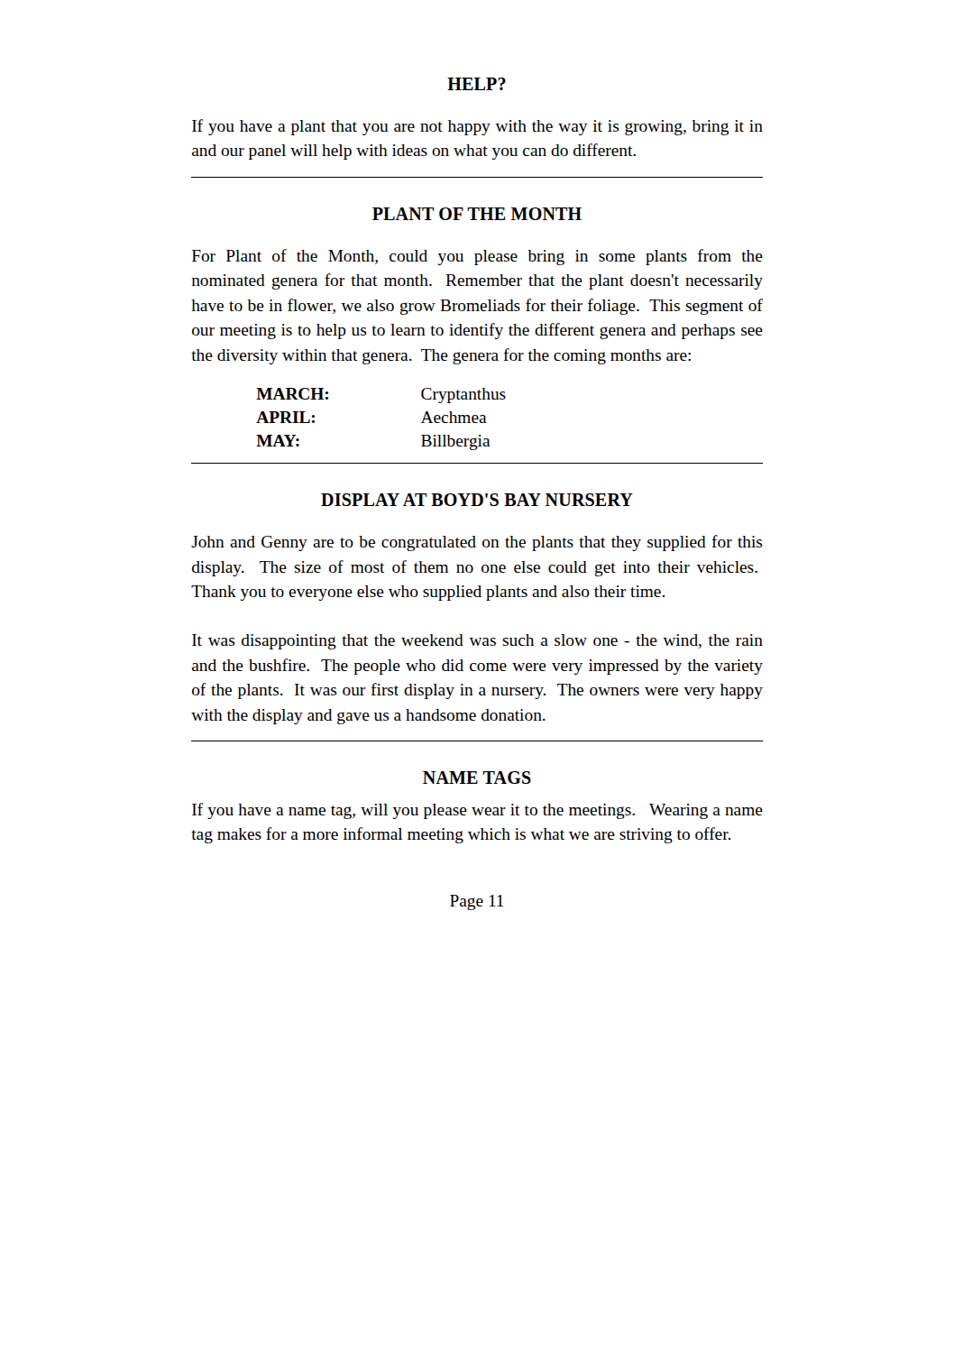HELP?
If you have a plant that you are not happy with the way it is growing, bring it in and our panel will help with ideas on what you can do different.
PLANT OF THE MONTH
For Plant of the Month, could you please bring in some plants from the nominated genera for that month. Remember that the plant doesn't necessarily have to be in flower, we also grow Bromeliads for their foliage. This segment of our meeting is to help us to learn to identify the different genera and perhaps see the diversity within that genera. The genera for the coming months are:
| MARCH: | Cryptanthus |
| APRIL: | Aechmea |
| MAY: | Billbergia |
DISPLAY AT BOYD'S BAY NURSERY
John and Genny are to be congratulated on the plants that they supplied for this display. The size of most of them no one else could get into their vehicles. Thank you to everyone else who supplied plants and also their time.
It was disappointing that the weekend was such a slow one - the wind, the rain and the bushfire. The people who did come were very impressed by the variety of the plants. It was our first display in a nursery. The owners were very happy with the display and gave us a handsome donation.
NAME TAGS
If you have a name tag, will you please wear it to the meetings. Wearing a name tag makes for a more informal meeting which is what we are striving to offer.
Page 11